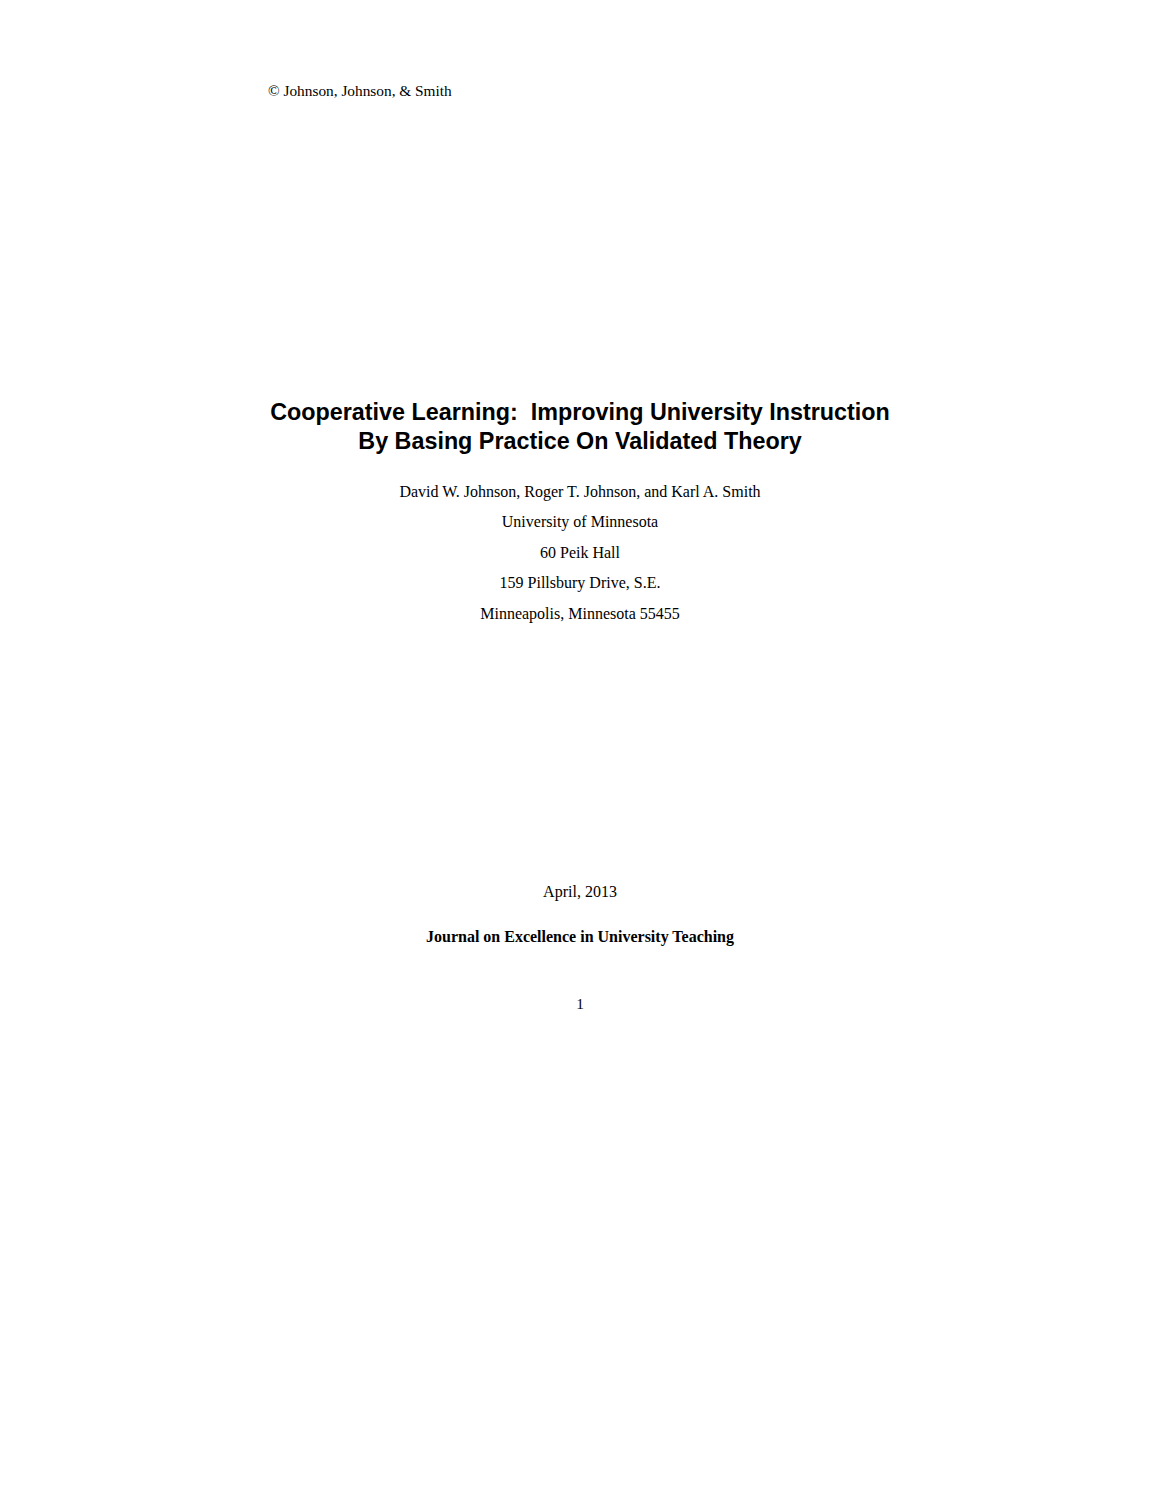© Johnson, Johnson, & Smith
Cooperative Learning: Improving University Instruction By Basing Practice On Validated Theory
David W. Johnson, Roger T. Johnson, and Karl A. Smith
University of Minnesota
60 Peik Hall
159 Pillsbury Drive, S.E.
Minneapolis, Minnesota 55455
April, 2013
Journal on Excellence in University Teaching
1